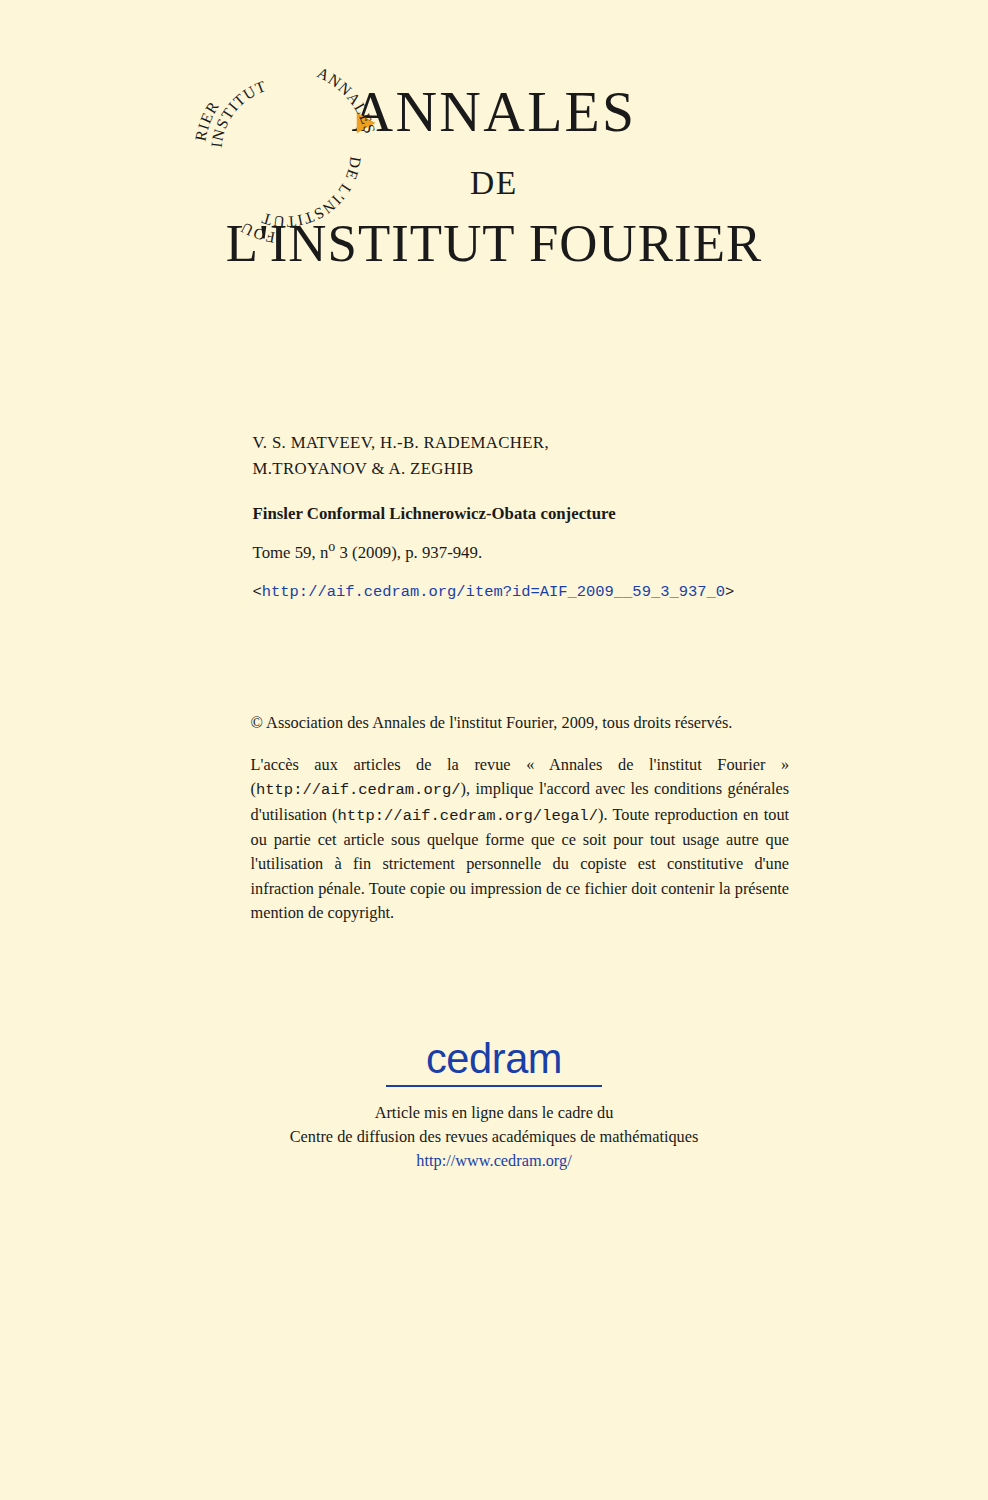RIER FOU ANNALES DE L'INSTITUT INSTITUT
ANNALES
DE
L'INSTITUT FOURIER
V. S. Matveev, H.-B. Rademacher,
M.Troyanov & A. Zeghib
Finsler Conformal Lichnerowicz-Obata conjecture
Tome 59, no 3 (2009), p. 937-949.
<http://aif.cedram.org/item?id=AIF_2009__59_3_937_0>
© Association des Annales de l'institut Fourier, 2009, tous droits réservés.
L'accès aux articles de la revue « Annales de l'institut Fourier » (http://aif.cedram.org/), implique l'accord avec les conditions générales d'utilisation (http://aif.cedram.org/legal/). Toute reproduction en tout ou partie cet article sous quelque forme que ce soit pour tout usage autre que l'utilisation à fin strictement personnelle du copiste est constitutive d'une infraction pénale. Toute copie ou impression de ce fichier doit contenir la présente mention de copyright.
cedram
Article mis en ligne dans le cadre du
Centre de diffusion des revues académiques de mathématiques
http://www.cedram.org/